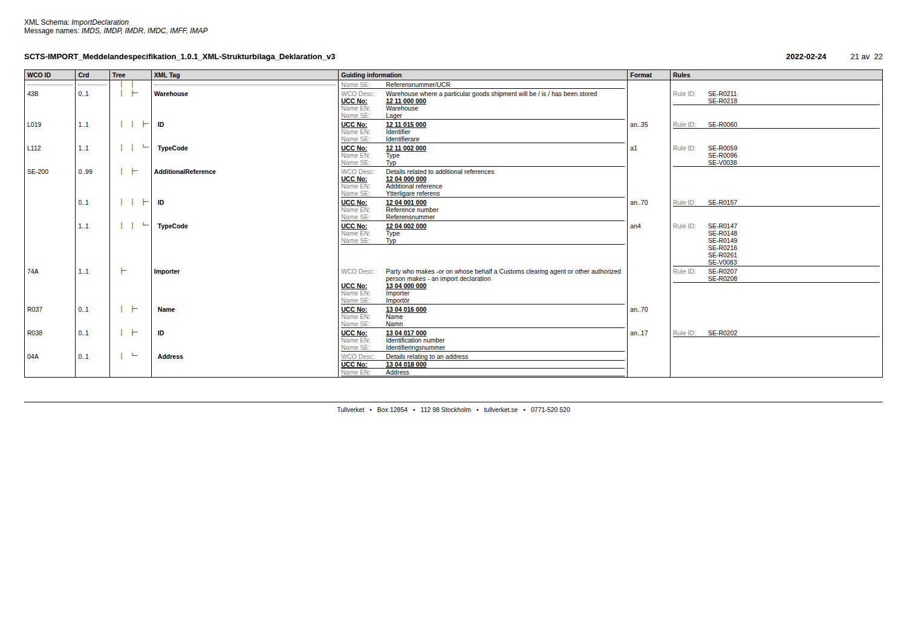XML Schema: ImportDeclaration
Message names: IMDS, IMDP, IMDR, IMDC, IMFF, IMAP
SCTS-IMPORT_Meddelandespecifikation_1.0.1_XML-Strukturbilaga_Deklaration_v3
2022-02-24
21 av 22
| WCO ID | Crd | Tree | XML Tag | Guiding information | Format | Rules |
| --- | --- | --- | --- | --- | --- | --- |
| | | │ │ | | / Name SE: / Referensnummer/UCR / | | |
| 43B | 0..1 | │ ├─ | Warehouse | / WCO Desc: / Warehouse where a particular goods shipment will be / is / has been stored / / UCC No: / 12 11 000 000 / / Name EN: / Warehouse / / Name SE: / Lager / | | / Rule ID: / SE-R0211 / / / SE-R0218 / |
| L019 | 1..1 | │ │ ├─ | ID | / UCC No: / 12 11 015 000 / / Name EN: / Identifier / / Name SE: / Identifierare / | an..35 | / Rule ID: / SE-R0060 / |
| L112 | 1..1 | │ │ └─ | TypeCode | / UCC No: / 12 11 002 000 / / Name EN: / Type / / Name SE: / Typ / | a1 | / Rule ID: / SE-R0059 / / / SE-R0096 / / / SE-V0038 / |
| SE-200 | 0..99 | │ ├─ | AdditionalReference | / WCO Desc: / Details related to additional references / / UCC No: / 12 04 000 000 / / Name EN: / Additional reference / / Name SE: / Ytterligare referens / | | |
| | 0..1 | │ │ ├─ | ID | / UCC No: / 12 04 001 000 / / Name EN: / Reference number / / Name SE: / Referensnummer / | an..70 | / Rule ID: / SE-R0157 / |
| | 1..1 | │ │ └─ | TypeCode | / UCC No: / 12 04 002 000 / / Name EN: / Type / / Name SE: / Typ / | an4 | / Rule ID: / SE-R0147 / / / SE-R0148 / / / SE-R0149 / / / SE-R0216 / / / SE-R0261 / / / SE-V0083 / |
| 74A | 1..1 | ├─ | Importer | / WCO Desc: / Party who makes -or on whose behalf a Customs clearing agent or other authorized person makes - an import declaration / / UCC No: / 13 04 000 000 / / Name EN: / Importer / / Name SE: / Importör / | | / Rule ID: / SE-R0207 / / / SE-R0208 / |
| R037 | 0..1 | │ ├─ | Name | / UCC No: / 13 04 016 000 / / Name EN: / Name / / Name SE: / Namn / | an..70 | |
| R038 | 0..1 | │ ├─ | ID | / UCC No: / 13 04 017 000 / / Name EN: / Identification number / / Name SE: / Identifieringsnummer / | an..17 | / Rule ID: / SE-R0202 / |
| 04A | 0..1 | │ └─ | Address | / WCO Desc: / Details relating to an address / / UCC No: / 13 04 018 000 / / Name EN: / Address / | | |
Tullverket • Box 12854 • 112 98 Stockholm • tullverket.se • 0771-520 520